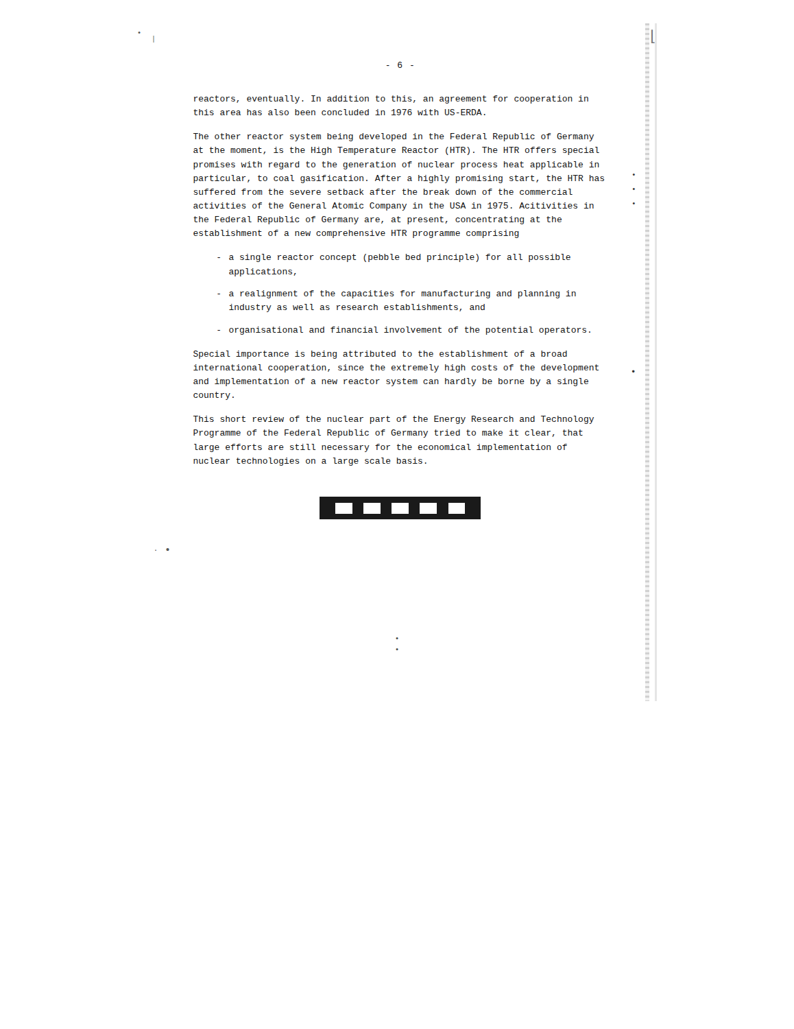•
|
⌊
•
•
•
•
- 6 -
reactors, eventually. In addition to this, an agreement for cooperation in this area has also been concluded in 1976 with US-ERDA.
The other reactor system being developed in the Federal Republic of Germany at the moment, is the High Temperature Reactor (HTR). The HTR offers special promises with regard to the generation of nuclear process heat applicable in particular, to coal gasification. After a highly promising start, the HTR has suffered from the severe setback after the break down of the commercial activities of the General Atomic Company in the USA in 1975. Acitivities in the Federal Republic of Germany are, at present, concentrating at the establishment of a new comprehensive HTR programme comprising
a single reactor concept (pebble bed principle) for all possible applications,
a realignment of the capacities for manufacturing and planning in industry as well as research establishments, and
organisational and financial involvement of the potential operators.
Special importance is being attributed to the establishment of a broad international cooperation, since the extremely high costs of the development and implementation of a new reactor system can hardly be borne by a single country.
This short review of the nuclear part of the Energy Research and Technology Programme of the Federal Republic of Germany tried to make it clear, that large efforts are still necessary for the economical implementation of nuclear technologies on a large scale basis.
·
•
•
•